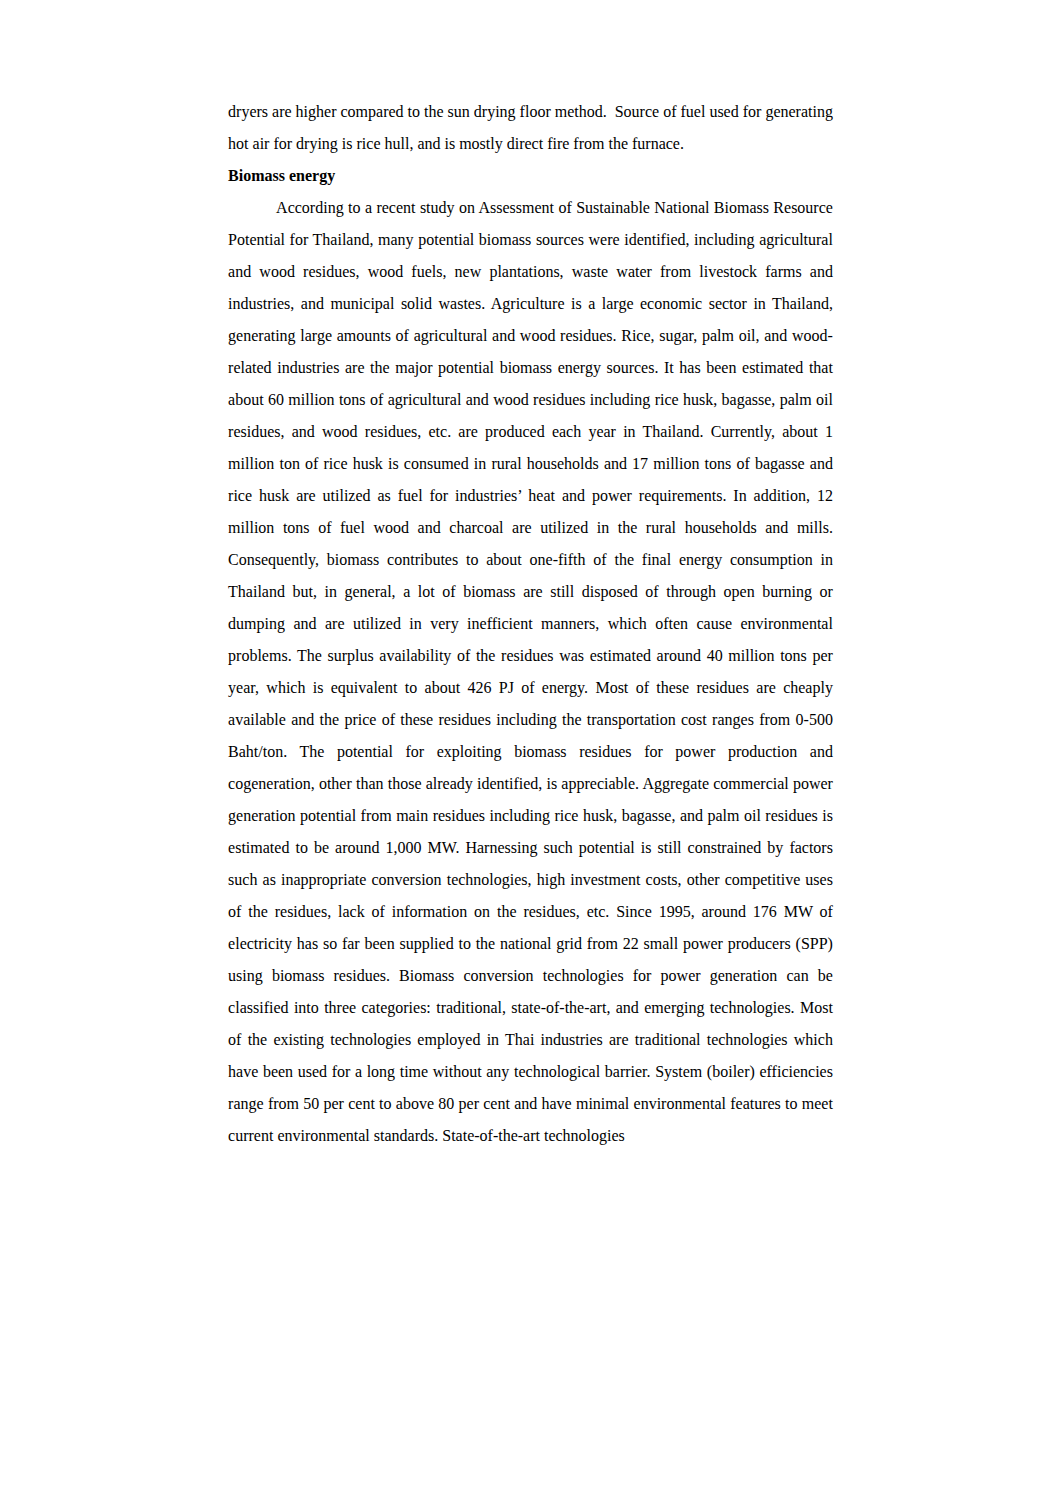dryers are higher compared to the sun drying floor method. Source of fuel used for generating hot air for drying is rice hull, and is mostly direct fire from the furnace.
Biomass energy
According to a recent study on Assessment of Sustainable National Biomass Resource Potential for Thailand, many potential biomass sources were identified, including agricultural and wood residues, wood fuels, new plantations, waste water from livestock farms and industries, and municipal solid wastes. Agriculture is a large economic sector in Thailand, generating large amounts of agricultural and wood residues. Rice, sugar, palm oil, and wood-related industries are the major potential biomass energy sources. It has been estimated that about 60 million tons of agricultural and wood residues including rice husk, bagasse, palm oil residues, and wood residues, etc. are produced each year in Thailand. Currently, about 1 million ton of rice husk is consumed in rural households and 17 million tons of bagasse and rice husk are utilized as fuel for industries’ heat and power requirements. In addition, 12 million tons of fuel wood and charcoal are utilized in the rural households and mills. Consequently, biomass contributes to about one-fifth of the final energy consumption in Thailand but, in general, a lot of biomass are still disposed of through open burning or dumping and are utilized in very inefficient manners, which often cause environmental problems. The surplus availability of the residues was estimated around 40 million tons per year, which is equivalent to about 426 PJ of energy. Most of these residues are cheaply available and the price of these residues including the transportation cost ranges from 0-500 Baht/ton. The potential for exploiting biomass residues for power production and cogeneration, other than those already identified, is appreciable. Aggregate commercial power generation potential from main residues including rice husk, bagasse, and palm oil residues is estimated to be around 1,000 MW. Harnessing such potential is still constrained by factors such as inappropriate conversion technologies, high investment costs, other competitive uses of the residues, lack of information on the residues, etc. Since 1995, around 176 MW of electricity has so far been supplied to the national grid from 22 small power producers (SPP) using biomass residues. Biomass conversion technologies for power generation can be classified into three categories: traditional, state-of-the-art, and emerging technologies. Most of the existing technologies employed in Thai industries are traditional technologies which have been used for a long time without any technological barrier. System (boiler) efficiencies range from 50 per cent to above 80 per cent and have minimal environmental features to meet current environmental standards. State-of-the-art technologies